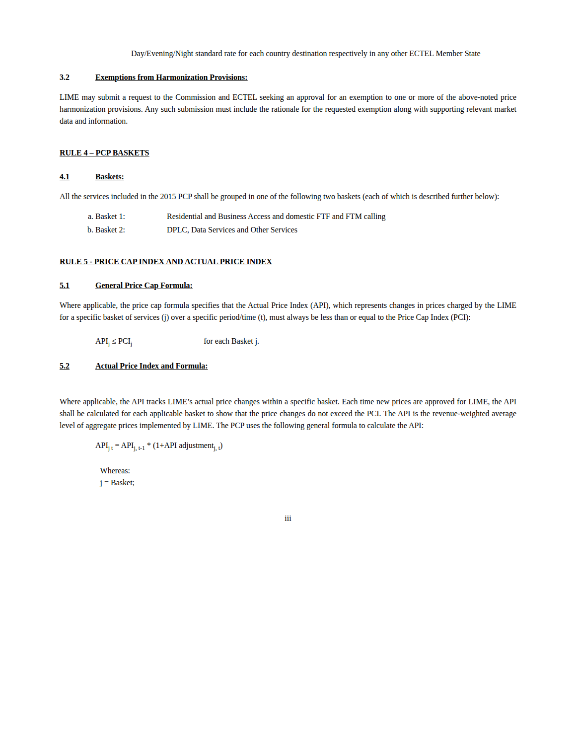Day/Evening/Night standard rate for each country destination respectively in any other ECTEL Member State
3.2 Exemptions from Harmonization Provisions:
LIME may submit a request to the Commission and ECTEL seeking an approval for an exemption to one or more of the above-noted price harmonization provisions. Any such submission must include the rationale for the requested exemption along with supporting relevant market data and information.
RULE 4 – PCP BASKETS
4.1 Baskets:
All the services included in the 2015 PCP shall be grouped in one of the following two baskets (each of which is described further below):
Basket 1: Residential and Business Access and domestic FTF and FTM calling
Basket 2: DPLC, Data Services and Other Services
RULE 5 - PRICE CAP INDEX AND ACTUAL PRICE INDEX
5.1 General Price Cap Formula:
Where applicable, the price cap formula specifies that the Actual Price Index (API), which represents changes in prices charged by the LIME for a specific basket of services (j) over a specific period/time (t), must always be less than or equal to the Price Cap Index (PCI):
APIj ≤ PCIj for each Basket j.
5.2 Actual Price Index and Formula:
Where applicable, the API tracks LIME’s actual price changes within a specific basket. Each time new prices are approved for LIME, the API shall be calculated for each applicable basket to show that the price changes do not exceed the PCI. The API is the revenue-weighted average level of aggregate prices implemented by LIME. The PCP uses the following general formula to calculate the API:
APIj t = APIj, t-1 * (1+API adjustmentj, t)
Whereas:
j = Basket;
iii